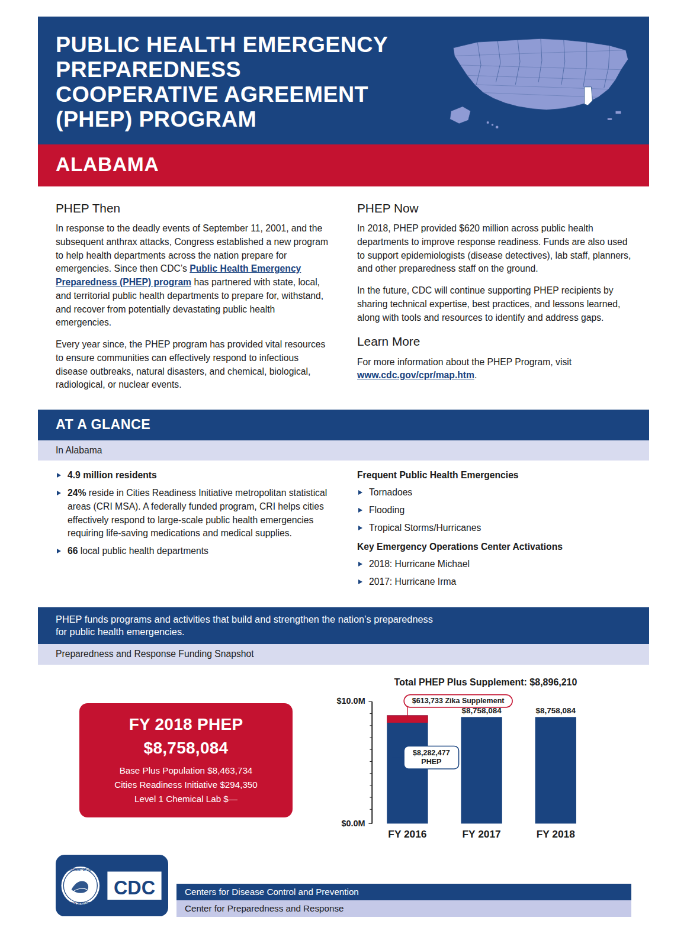Public Health Emergency Preparedness
Cooperative Agreement (PHEP) Program
Alabama
PHEP Then
In response to the deadly events of September 11, 2001, and the subsequent anthrax attacks, Congress established a new program to help health departments across the nation prepare for emergencies. Since then CDC’s Public Health Emergency Preparedness (PHEP) program has partnered with state, local, and territorial public health departments to prepare for, withstand, and recover from potentially devastating public health emergencies.
Every year since, the PHEP program has provided vital resources to ensure communities can effectively respond to infectious disease outbreaks, natural disasters, and chemical, biological, radiological, or nuclear events.
PHEP Now
In 2018, PHEP provided $620 million across public health departments to improve response readiness. Funds are also used to support epidemiologists (disease detectives), lab staff, planners, and other preparedness staff on the ground.
In the future, CDC will continue supporting PHEP recipients by sharing technical expertise, best practices, and lessons learned, along with tools and resources to identify and address gaps.
Learn More
For more information about the PHEP Program, visit www.cdc.gov/cpr/map.htm.
At a Glance
In Alabama
4.9 million residents
24% reside in Cities Readiness Initiative metropolitan statistical areas (CRI MSA). A federally funded program, CRI helps cities effectively respond to large-scale public health emergencies requiring life-saving medications and medical supplies.
66 local public health departments
Frequent Public Health Emergencies
Tornadoes
Flooding
Tropical Storms/Hurricanes
Key Emergency Operations Center Activations
2018: Hurricane Michael
2017: Hurricane Irma
PHEP funds programs and activities that build and strengthen the nation’s preparedness
for public health emergencies.
Preparedness and Response Funding Snapshot
FY 2018 PHEP $8,758,084
Base Plus Population $8,463,734
Cities Readiness Initiative $294,350
Level 1 Chemical Lab $—
Total PHEP Plus Supplement: $8,896,210
$10.0M $0.0M $613,733 Zika Supplement $8,282,477 PHEP $8,758,084 $8,758,084 FY 2016 FY 2017 FY 2018
DEPARTMENT OF HEALTH & HUMAN SERVICES USA CDC
Centers for Disease Control and Prevention
Center for Preparedness and Response